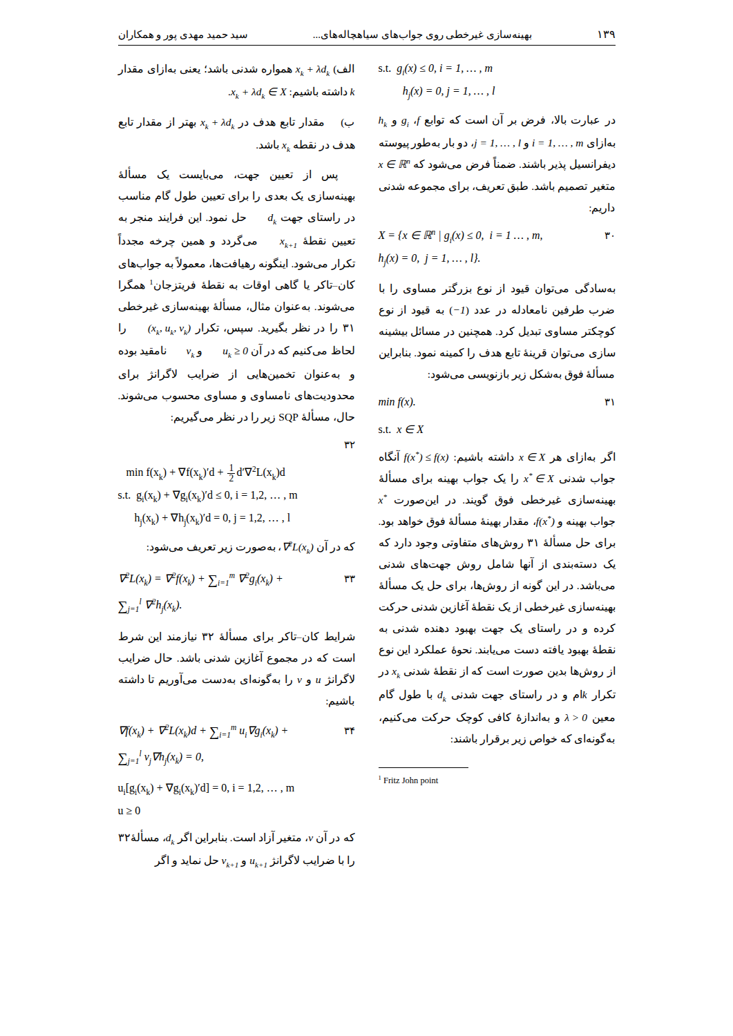۱۳۹
بهینه‌سازی غیرخطی روی جواب‌های سیاهچاله‌های...
سید حمید مهدی پور و همکاران
s.t. gi(x) ≤ 0, i = 1, … , m
hj(x) = 0, j = 1, … , l
در عبارت بالا، فرض بر آن است که توابع f، gi و hk به‌ازای i = 1, … , m و j = 1, … , l، دو بار به‌طور پیوسته دیفرانسیل پذیر باشند. ضمناً فرض می‌شود که x ∈ ℝn متغیر تصمیم باشد. طبق تعریف، برای مجموعه شدنی داریم:
X = {x ∈ ℝn | gi(x) ≤ 0, i = 1 … , m,
hj(x) = 0, j = 1, … , l}.
۳۰
به‌سادگی می‌توان قیود از نوع بزرگتر مساوی را با ضرب طرفین نامعادله در عدد (−1) به قیود از نوع کوچکتر مساوی تبدیل کرد. همچنین در مسائل بیشینه سازی می‌توان قرینۀ تابع هدف را کمینه نمود. بنابراین مسألۀ فوق به‌شکل زیر بازنویسی می‌شود:
min f(x).
۳۱
s.t. x ∈ X
اگر به‌ازای هر x ∈ X داشته باشیم: f(x*) ≤ f(x) آنگاه جواب شدنی x* ∈ X را یک جواب بهینه برای مسألۀ بهینه‌سازی غیرخطی فوق گویند. در این‌صورت x* جواب بهینه و f(x*)، مقدار بهینۀ مسألۀ فوق خواهد بود. برای حل مسألۀ ۳۱ روش‌های متفاوتی وجود دارد که یک دسته‌بندی از آنها شامل روش جهت‌های شدنی می‌باشد. در این گونه از روش‌ها، برای حل یک مسألۀ بهینه‌سازی غیرخطی از یک نقطۀ آغازین شدنی حرکت کرده و در راستای یک جهت بهبود دهنده شدنی به نقطۀ بهبود یافته دست می‌یابند. نحوۀ عملکرد این نوع از روش‌ها بدین صورت است که از نقطۀ شدنی xk در تکرار kام و در راستای جهت شدنی dk با طول گام معین λ > 0 و به‌اندازۀ کافی کوچک حرکت می‌کنیم، به‌گونه‌ای که خواص زیر برقرار باشند:
1 Fritz John point
الف) xk + λdk همواره شدنی باشد؛ یعنی به‌ازای مقدار k داشته باشیم: xk + λdk ∈ X.
ب) مقدار تابع هدف در xk + λdk بهتر از مقدار تابع هدف در نقطه xk باشد.
پس از تعیین جهت، می‌بایست یک مسألۀ بهینه‌سازی یک بعدی را برای تعیین طول گام مناسب در راستای جهت dk حل نمود. این فرایند منجر به تعیین نقطۀ xk+1 می‌گردد و همین چرخه مجدداً تکرار می‌شود. اینگونه رهیافت‌ها، معمولاً به جواب‌های کان–تاکر یا گاهی اوقات به نقطۀ فریتزجان1 همگرا می‌شوند. به‌عنوان مثال، مسألۀ بهینه‌سازی غیرخطی ۳۱ را در نظر بگیرید. سپس، تکرار (xk, uk, vk) را لحاظ می‌کنیم که در آن uk ≥ 0 و vk نامقید بوده و به‌عنوان تخمین‌هایی از ضرایب لاگرانژ برای محدودیت‌های نامساوی و مساوی محسوب می‌شوند. حال، مسألۀ SQP زیر را در نظر می‌گیریم:
۳۲
min f(xk) + ∇f(xk)′d + 12d′∇2 L(xk)d
s.t. gi(xk) + ∇gi(xk)′d ≤ 0, i = 1,2, … , m
hj(xk) + ∇hj(xk)′d = 0, j = 1,2, … , l
که در آن ∇2 L(xk)، به‌صورت زیر تعریف می‌شود:
∇2 L(xk) = ∇2f(xk) + ∑i=1 m ∇2gi(xk) +
∑j=1 l ∇2hj(xk).
۳۳
شرایط کان–تاکر برای مسألۀ ۳۲ نیازمند این شرط است که در مجموع آغازین شدنی باشد. حال ضرایب لاگرانژ u و v را به‌گونه‌ای به‌دست می‌آوریم تا داشته باشیم:
∇f(xk) + ∇2 L(xk)d + ∑i=1 m ui∇gi(xk) +
∑j=1 l vj∇hj(xk) = 0,
۳۴
ui[gi(xk) + ∇gi(xk)′d] = 0, i = 1,2, … , m
u ≥ 0
که در آن v، متغیر آزاد است. بنابراین اگر dk، مسألۀ۳۲ را با ضرایب لاگرانژ uk+1 و vk+1 حل نماید و اگر